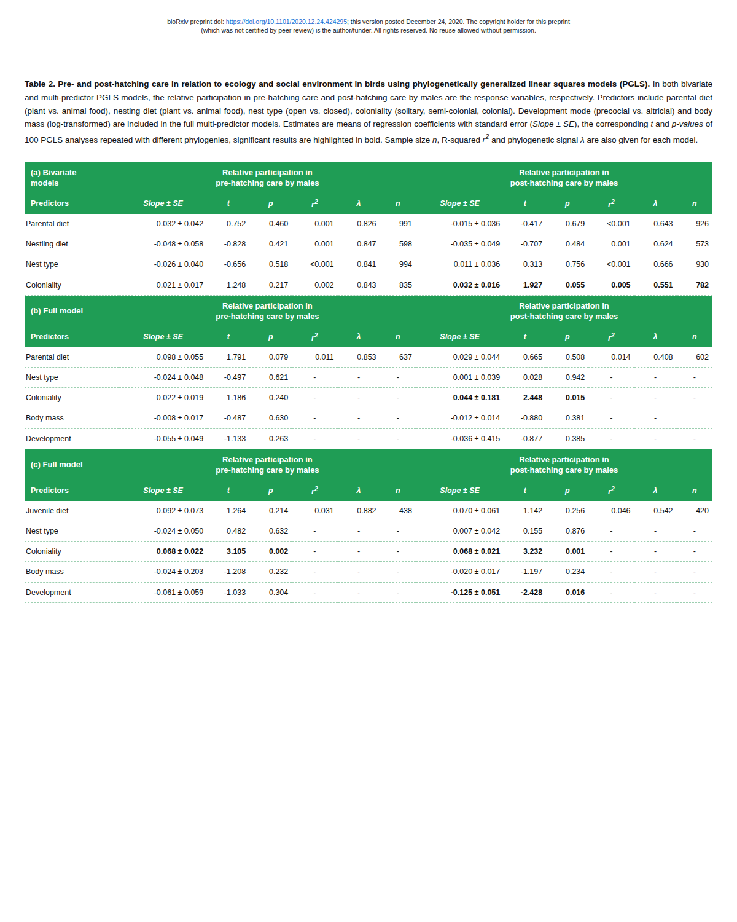bioRxiv preprint doi: https://doi.org/10.1101/2020.12.24.424295; this version posted December 24, 2020. The copyright holder for this preprint
(which was not certified by peer review) is the author/funder. All rights reserved. No reuse allowed without permission.
Table 2. Pre- and post-hatching care in relation to ecology and social environment in birds using phylogenetically generalized linear squares models (PGLS). In both bivariate and multi-predictor PGLS models, the relative participation in pre-hatching care and post-hatching care by males are the response variables, respectively. Predictors include parental diet (plant vs. animal food), nesting diet (plant vs. animal food), nest type (open vs. closed), coloniality (solitary, semi-colonial, colonial). Development mode (precocial vs. altricial) and body mass (log-transformed) are included in the full multi-predictor models. Estimates are means of regression coefficients with standard error (Slope ± SE), the corresponding t and p-values of 100 PGLS analyses repeated with different phylogenies, significant results are highlighted in bold. Sample size n, R-squared r2 and phylogenetic signal λ are also given for each model.
| (a) Bivariate models | Relative participation in pre-hatching care by males | Relative participation in post-hatching care by males |
| --- | --- | --- |
| Predictors | Slope ± SE | t | p | r 2 | λ | n | Slope ± SE | t | p | r 2 | λ | n |
| Parental diet | 0.032 ± 0.042 | 0.752 | 0.460 | 0.001 | 0.826 | 991 | -0.015 ± 0.036 | -0.417 | 0.679 | <0.001 | 0.643 | 926 |
| Nestling diet | -0.048 ± 0.058 | -0.828 | 0.421 | 0.001 | 0.847 | 598 | -0.035 ± 0.049 | -0.707 | 0.484 | 0.001 | 0.624 | 573 |
| Nest type | -0.026 ± 0.040 | -0.656 | 0.518 | <0.001 | 0.841 | 994 | 0.011 ± 0.036 | 0.313 | 0.756 | <0.001 | 0.666 | 930 |
| Coloniality | 0.021 ± 0.017 | 1.248 | 0.217 | 0.002 | 0.843 | 835 | 0.032 ± 0.016 | 1.927 | 0.055 | 0.005 | 0.551 | 782 |
| (b) Full model | Relative participation in pre-hatching care by males | Relative participation in post-hatching care by males |
| --- | --- | --- |
| Predictors | Slope ± SE | t | p | r 2 | λ | n | Slope ± SE | t | p | r 2 | λ | n |
| Parental diet | 0.098 ± 0.055 | 1.791 | 0.079 | 0.011 | 0.853 | 637 | 0.029 ± 0.044 | 0.665 | 0.508 | 0.014 | 0.408 | 602 |
| Nest type | -0.024 ± 0.048 | -0.497 | 0.621 | - | - | - | 0.001 ± 0.039 | 0.028 | 0.942 | - | - | - |
| Coloniality | 0.022 ± 0.019 | 1.186 | 0.240 | - | - | - | 0.044 ± 0.181 | 2.448 | 0.015 | - | - | - |
| Body mass | -0.008 ± 0.017 | -0.487 | 0.630 | - | - | - | -0.012 ± 0.014 | -0.880 | 0.381 | - | - | |
| Development | -0.055 ± 0.049 | -1.133 | 0.263 | - | - | - | -0.036 ± 0.415 | -0.877 | 0.385 | - | - | - |
| (c) Full model | Relative participation in pre-hatching care by males | Relative participation in post-hatching care by males |
| --- | --- | --- |
| Predictors | Slope ± SE | t | p | r 2 | λ | n | Slope ± SE | t | p | r 2 | λ | n |
| Juvenile diet | 0.092 ± 0.073 | 1.264 | 0.214 | 0.031 | 0.882 | 438 | 0.070 ± 0.061 | 1.142 | 0.256 | 0.046 | 0.542 | 420 |
| Nest type | -0.024 ± 0.050 | 0.482 | 0.632 | - | - | - | 0.007 ± 0.042 | 0.155 | 0.876 | - | - | - |
| Coloniality | 0.068 ± 0.022 | 3.105 | 0.002 | - | - | - | 0.068 ± 0.021 | 3.232 | 0.001 | - | - | - |
| Body mass | -0.024 ± 0.203 | -1.208 | 0.232 | - | - | - | -0.020 ± 0.017 | -1.197 | 0.234 | - | - | - |
| Development | -0.061 ± 0.059 | -1.033 | 0.304 | - | - | - | -0.125 ± 0.051 | -2.428 | 0.016 | - | - | - |